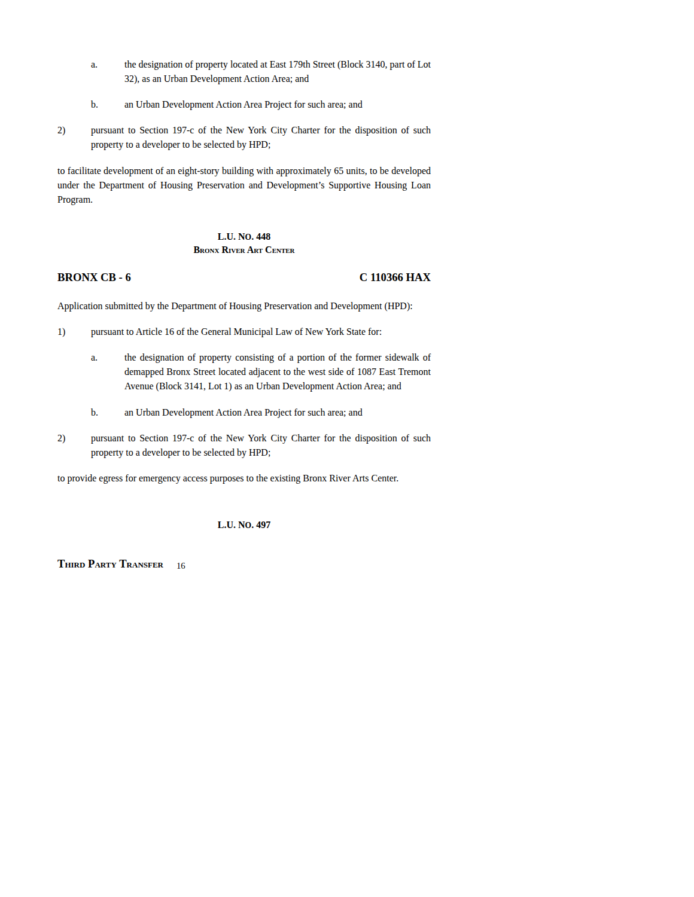a.
the designation of property located at East 179th Street (Block 3140, part of Lot 32), as an Urban Development Action Area; and
b.
an Urban Development Action Area Project for such area; and
2)
pursuant to Section 197-c of the New York City Charter for the disposition of such property to a developer to be selected by HPD;
to facilitate development of an eight-story building with approximately 65 units, to be developed under the Department of Housing Preservation and Development’s Supportive Housing Loan Program.
L.U. NO. 448
Bronx River Art Center
BRONX CB - 6 C 110366 HAX
Application submitted by the Department of Housing Preservation and Development (HPD):
1)
pursuant to Article 16 of the General Municipal Law of New York State for:
a.
the designation of property consisting of a portion of the former sidewalk of demapped Bronx Street located adjacent to the west side of 1087 East Tremont Avenue (Block 3141, Lot 1) as an Urban Development Action Area; and
b.
an Urban Development Action Area Project for such area; and
2)
pursuant to Section 197-c of the New York City Charter for the disposition of such property to a developer to be selected by HPD;
to provide egress for emergency access purposes to the existing Bronx River Arts Center.
L.U. NO. 497
Third Party Transfer 16